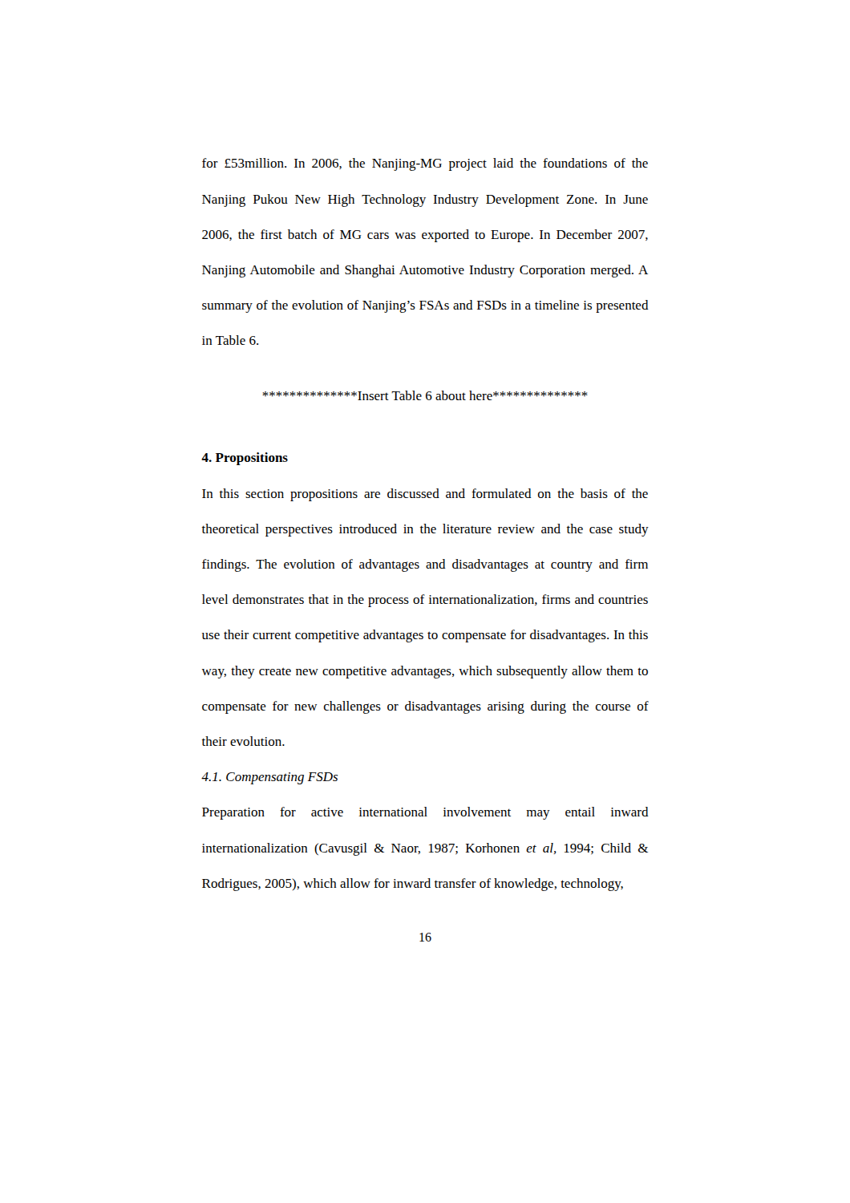for £53million. In 2006, the Nanjing-MG project laid the foundations of the Nanjing Pukou New High Technology Industry Development Zone. In June 2006, the first batch of MG cars was exported to Europe. In December 2007, Nanjing Automobile and Shanghai Automotive Industry Corporation merged. A summary of the evolution of Nanjing’s FSAs and FSDs in a timeline is presented in Table 6.
**************Insert Table 6 about here**************
4. Propositions
In this section propositions are discussed and formulated on the basis of the theoretical perspectives introduced in the literature review and the case study findings. The evolution of advantages and disadvantages at country and firm level demonstrates that in the process of internationalization, firms and countries use their current competitive advantages to compensate for disadvantages. In this way, they create new competitive advantages, which subsequently allow them to compensate for new challenges or disadvantages arising during the course of their evolution.
4.1. Compensating FSDs
Preparation for active international involvement may entail inward internationalization (Cavusgil & Naor, 1987; Korhonen et al, 1994; Child & Rodrigues, 2005), which allow for inward transfer of knowledge, technology,
16